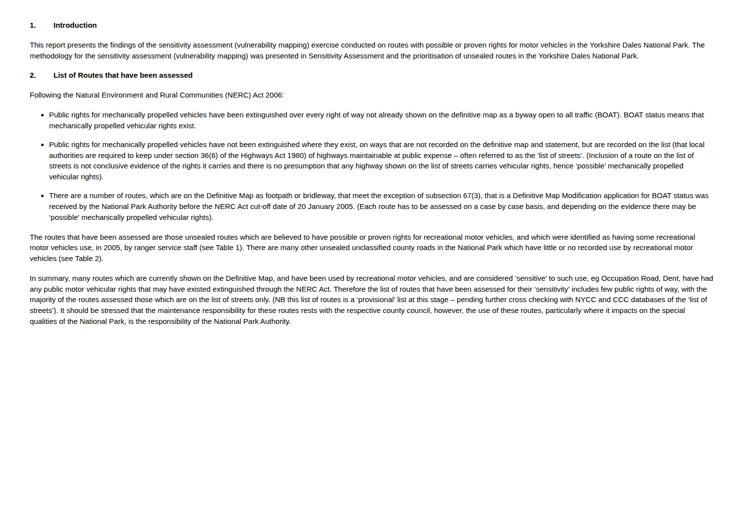1. Introduction
This report presents the findings of the sensitivity assessment (vulnerability mapping) exercise conducted on routes with possible or proven rights for motor vehicles in the Yorkshire Dales National Park. The methodology for the sensitivity assessment (vulnerability mapping) was presented in Sensitivity Assessment and the prioritisation of unsealed routes in the Yorkshire Dales National Park.
2. List of Routes that have been assessed
Following the Natural Environment and Rural Communities (NERC) Act 2006:
Public rights for mechanically propelled vehicles have been extinguished over every right of way not already shown on the definitive map as a byway open to all traffic (BOAT). BOAT status means that mechanically propelled vehicular rights exist.
Public rights for mechanically propelled vehicles have not been extinguished where they exist, on ways that are not recorded on the definitive map and statement, but are recorded on the list (that local authorities are required to keep under section 36(6) of the Highways Act 1980) of highways maintainable at public expense – often referred to as the ‘list of streets’. (Inclusion of a route on the list of streets is not conclusive evidence of the rights it carries and there is no presumption that any highway shown on the list of streets carries vehicular rights, hence ‘possible’ mechanically propelled vehicular rights).
There are a number of routes, which are on the Definitive Map as footpath or bridleway, that meet the exception of subsection 67(3), that is a Definitive Map Modification application for BOAT status was received by the National Park Authority before the NERC Act cut-off date of 20 January 2005. (Each route has to be assessed on a case by case basis, and depending on the evidence there may be ‘possible’ mechanically propelled vehicular rights).
The routes that have been assessed are those unsealed routes which are believed to have possible or proven rights for recreational motor vehicles, and which were identified as having some recreational motor vehicles use, in 2005, by ranger service staff (see Table 1). There are many other unsealed unclassified county roads in the National Park which have little or no recorded use by recreational motor vehicles (see Table 2).
In summary, many routes which are currently shown on the Definitive Map, and have been used by recreational motor vehicles, and are considered ‘sensitive’ to such use, eg Occupation Road, Dent, have had any public motor vehicular rights that may have existed extinguished through the NERC Act. Therefore the list of routes that have been assessed for their ‘sensitivity’ includes few public rights of way, with the majority of the routes assessed those which are on the list of streets only. (NB this list of routes is a ‘provisional’ list at this stage – pending further cross checking with NYCC and CCC databases of the ‘list of streets’). It should be stressed that the maintenance responsibility for these routes rests with the respective county council, however, the use of these routes, particularly where it impacts on the special qualities of the National Park, is the responsibility of the National Park Authority.